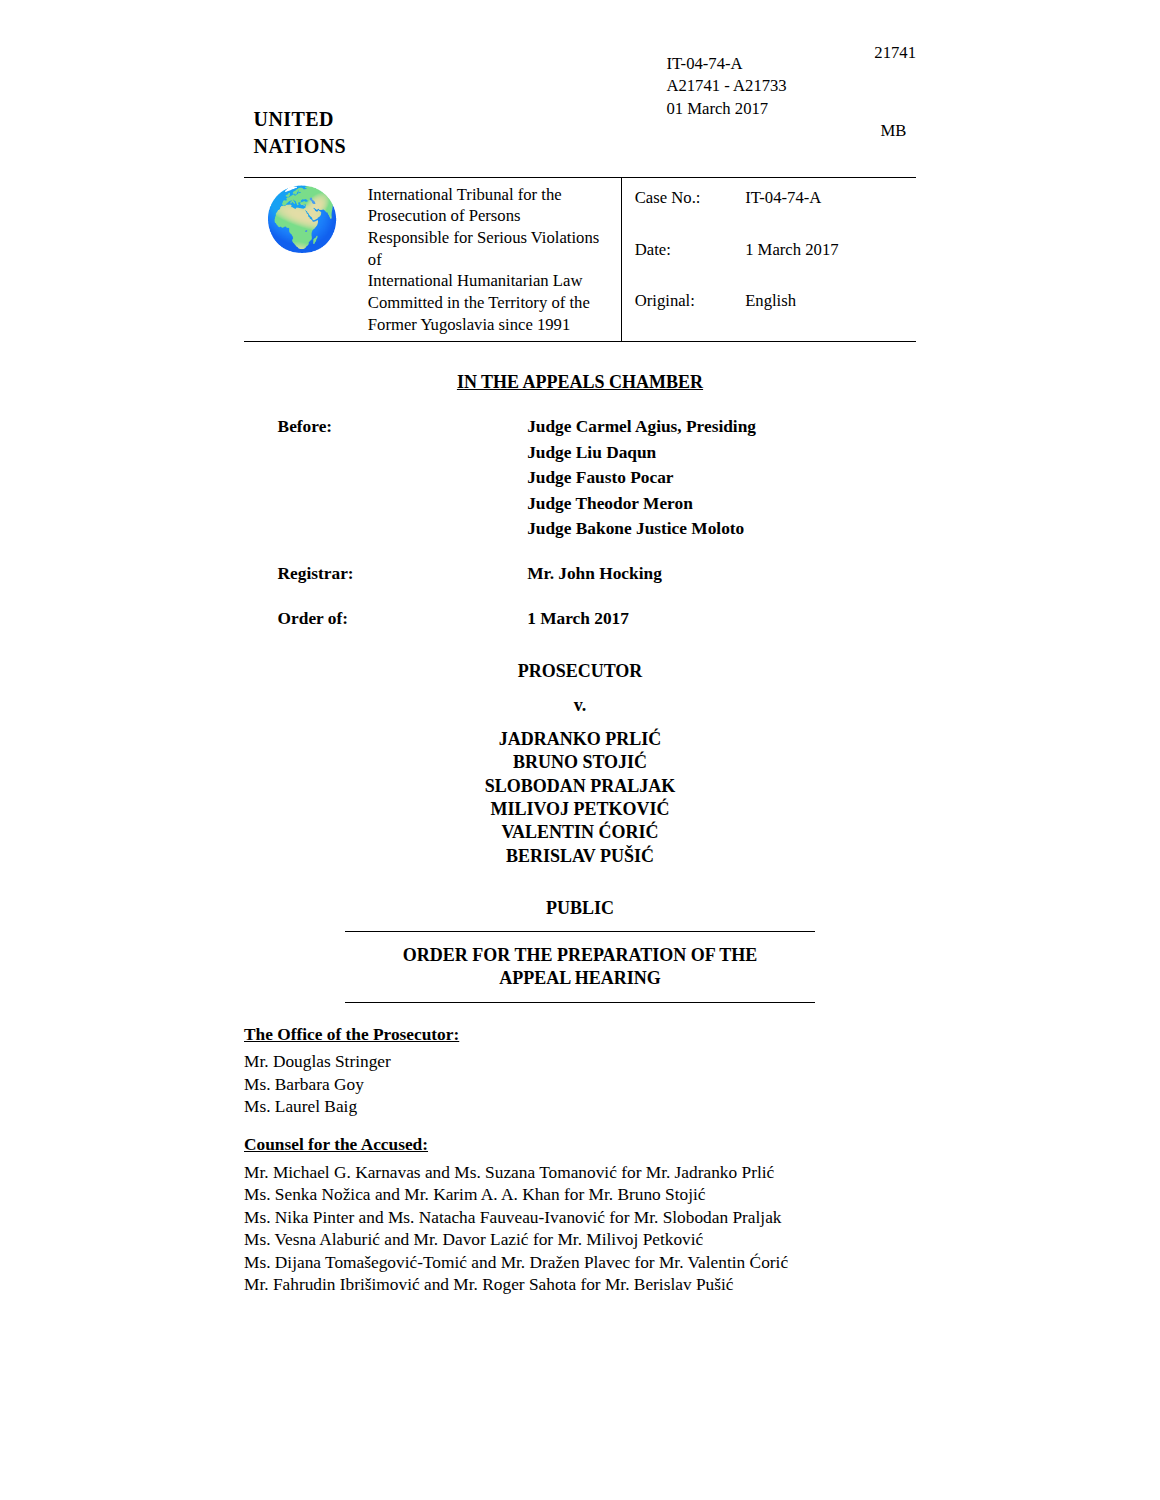21741
UNITED
NATIONS
IT-04-74-A
A21741 - A21733
01 March 2017
MB
| 🌍 | International Tribunal for the Prosecution of Persons Responsible for Serious Violations of International Humanitarian Law Committed in the Territory of the Former Yugoslavia since 1991 | / Case No.: / IT-04-74-A / / Date: / 1 March 2017 / / Original: / English / |
IN THE APPEALS CHAMBER
| Before: | Judge Carmel Agius, Presiding |
| | Judge Liu Daqun |
| | Judge Fausto Pocar |
| | Judge Theodor Meron |
| | Judge Bakone Justice Moloto |
| Registrar: | Mr. John Hocking |
| Order of: | 1 March 2017 |
PROSECUTOR
v.
JADRANKO PRLIĆ
BRUNO STOJIĆ
SLOBODAN PRALJAK
MILIVOJ PETKOVIĆ
VALENTIN ĆORIĆ
BERISLAV PUŠIĆ
PUBLIC
ORDER FOR THE PREPARATION OF THE
APPEAL HEARING
The Office of the Prosecutor:
Mr. Douglas Stringer
Ms. Barbara Goy
Ms. Laurel Baig
Counsel for the Accused:
Mr. Michael G. Karnavas and Ms. Suzana Tomanović for Mr. Jadranko Prlić
Ms. Senka Nožica and Mr. Karim A. A. Khan for Mr. Bruno Stojić
Ms. Nika Pinter and Ms. Natacha Fauveau-Ivanović for Mr. Slobodan Praljak
Ms. Vesna Alaburić and Mr. Davor Lazić for Mr. Milivoj Petković
Ms. Dijana Tomašegović-Tomić and Mr. Dražen Plavec for Mr. Valentin Ćorić
Mr. Fahrudin Ibrišimović and Mr. Roger Sahota for Mr. Berislav Pušić